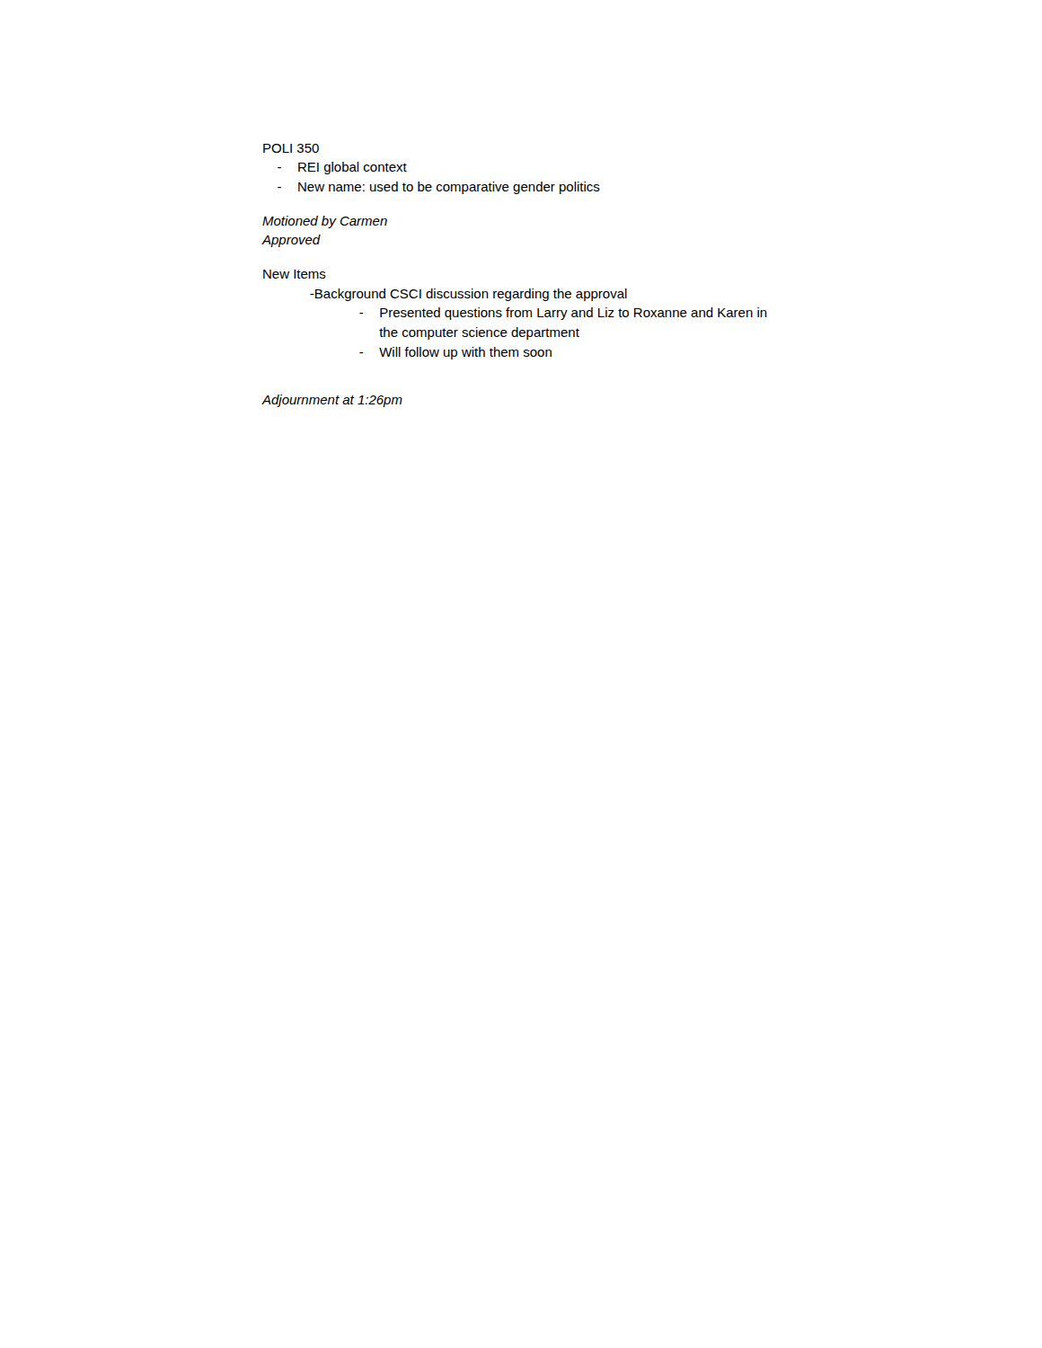POLI 350
REI global context
New name: used to be comparative gender politics
Motioned by Carmen
Approved
New Items
-Background CSCI discussion regarding the approval
Presented questions from Larry and Liz to Roxanne and Karen in the computer science department
Will follow up with them soon
Adjournment at 1:26pm